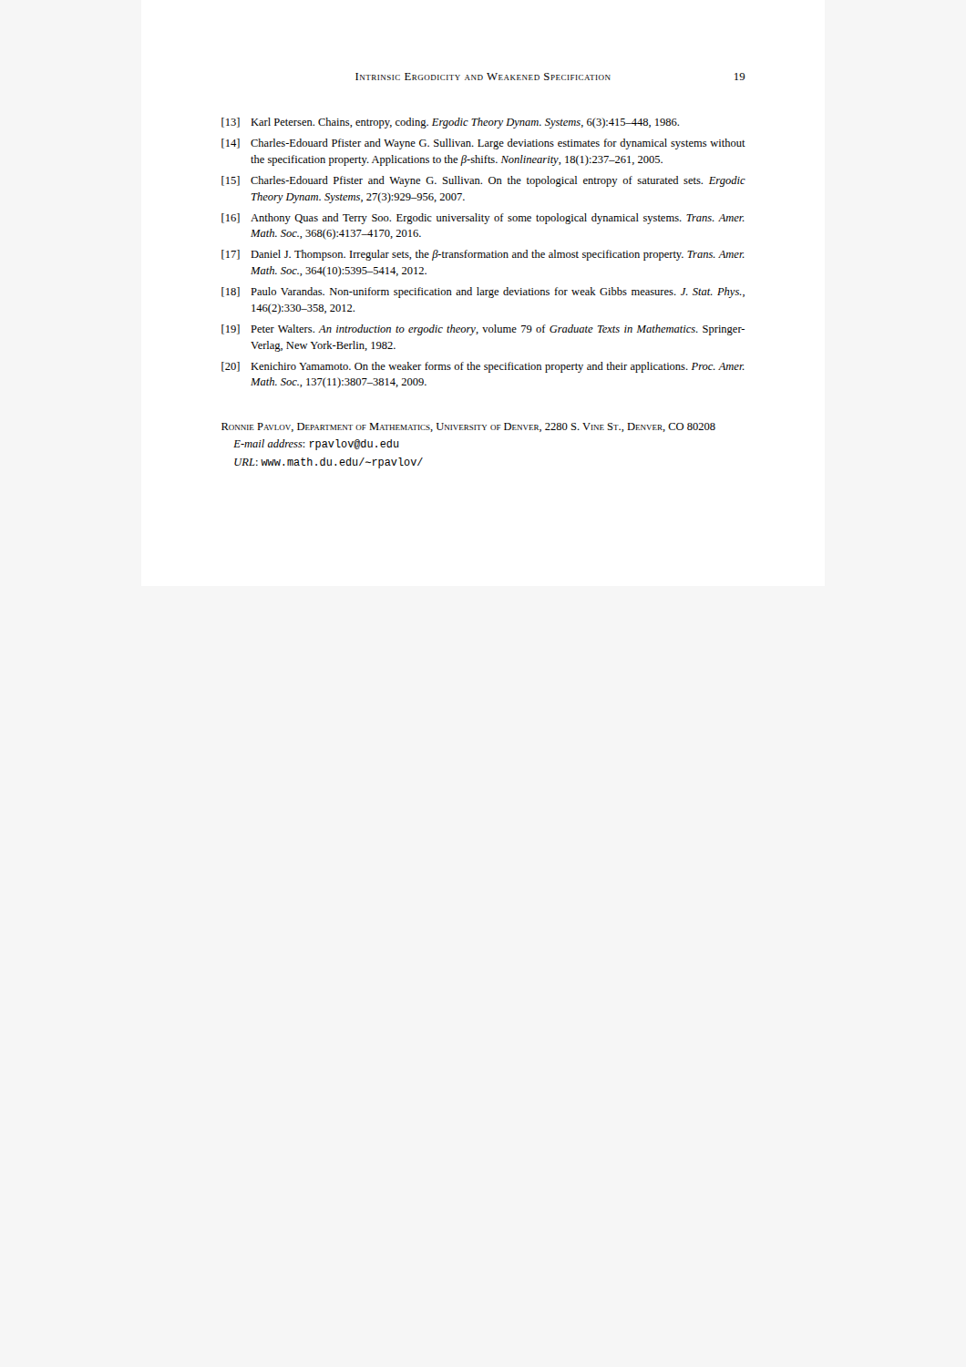Intrinsic Ergodicity and Weakened Specification 19
[13] Karl Petersen. Chains, entropy, coding. Ergodic Theory Dynam. Systems, 6(3):415–448, 1986.
[14] Charles-Edouard Pfister and Wayne G. Sullivan. Large deviations estimates for dynamical systems without the specification property. Applications to the β-shifts. Nonlinearity, 18(1):237–261, 2005.
[15] Charles-Edouard Pfister and Wayne G. Sullivan. On the topological entropy of saturated sets. Ergodic Theory Dynam. Systems, 27(3):929–956, 2007.
[16] Anthony Quas and Terry Soo. Ergodic universality of some topological dynamical systems. Trans. Amer. Math. Soc., 368(6):4137–4170, 2016.
[17] Daniel J. Thompson. Irregular sets, the β-transformation and the almost specification property. Trans. Amer. Math. Soc., 364(10):5395–5414, 2012.
[18] Paulo Varandas. Non-uniform specification and large deviations for weak Gibbs measures. J. Stat. Phys., 146(2):330–358, 2012.
[19] Peter Walters. An introduction to ergodic theory, volume 79 of Graduate Texts in Mathematics. Springer-Verlag, New York-Berlin, 1982.
[20] Kenichiro Yamamoto. On the weaker forms of the specification property and their applications. Proc. Amer. Math. Soc., 137(11):3807–3814, 2009.
Ronnie Pavlov, Department of Mathematics, University of Denver, 2280 S. Vine St., Denver, CO 80208
E-mail address: rpavlov@du.edu
URL: www.math.du.edu/∼rpavlov/